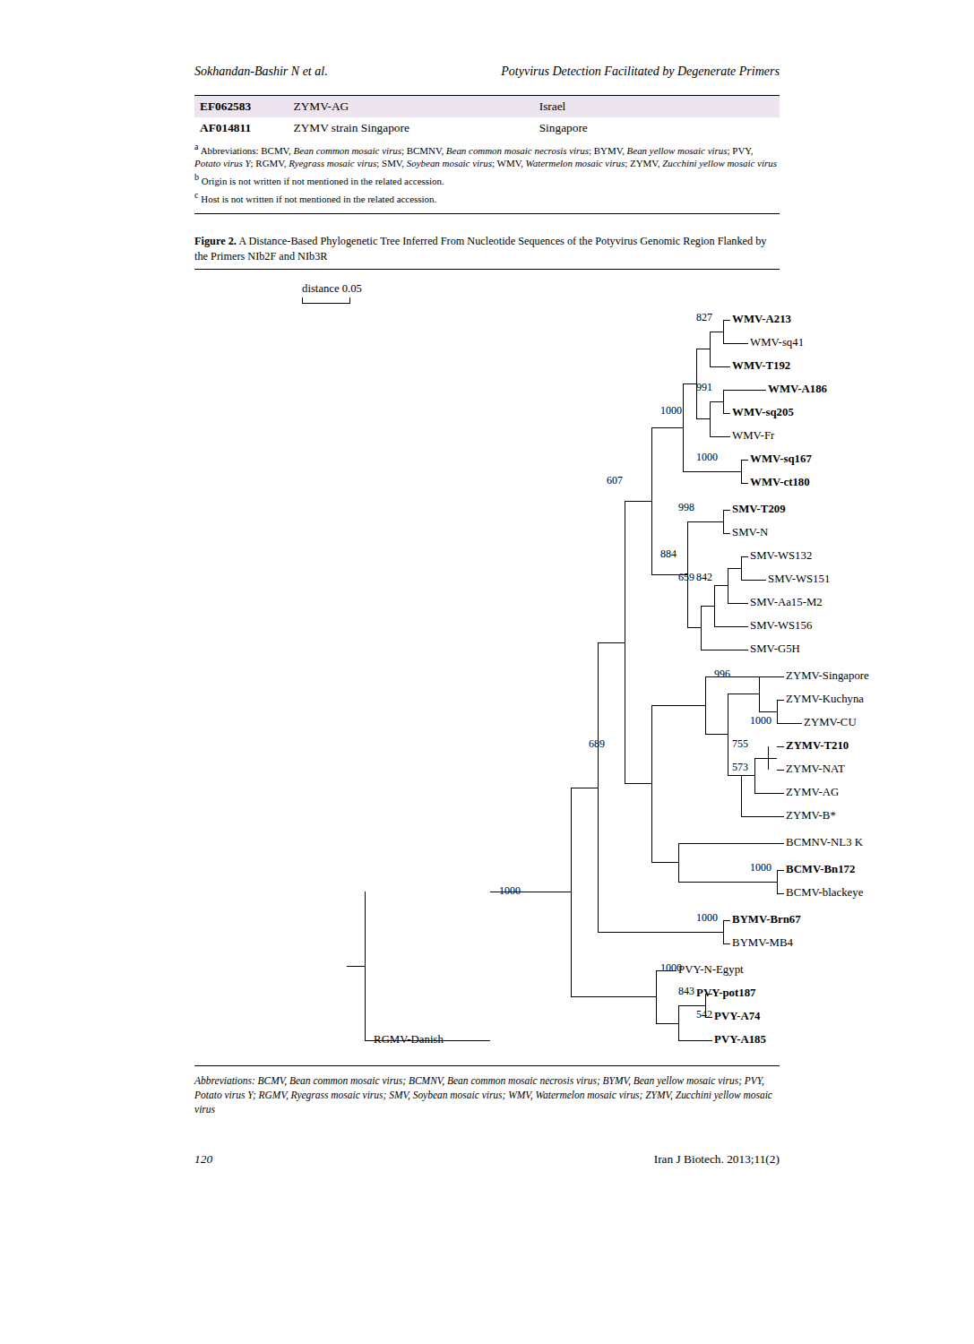Sokhandan-Bashir N et al.
Potyvirus Detection Facilitated by Degenerate Primers
| EF062583 | ZYMV-AG | Israel |
| AF014811 | ZYMV strain Singapore | Singapore |
a Abbreviations: BCMV, Bean common mosaic virus; BCMNV, Bean common mosaic necrosis virus; BYMV, Bean yellow mosaic virus; PVY, Potato virus Y; RGMV, Ryegrass mosaic virus; SMV, Soybean mosaic virus; WMV, Watermelon mosaic virus; ZYMV, Zucchini yellow mosaic virus
b Origin is not written if not mentioned in the related accession.
c Host is not written if not mentioned in the related accession.
Figure 2. A Distance-Based Phylogenetic Tree Inferred From Nucleotide Sequences of the Potyvirus Genomic Region Flanked by the Primers NIb2F and NIb3R
distance 0.05
WMV-A213
WMV-sq41
WMV-T192
WMV-A186
WMV-sq205
WMV-Fr
WMV-sq167
WMV-ct180
SMV-T209
SMV-N
SMV-WS132
SMV-WS151
SMV-Aa15-M2
SMV-WS156
SMV-G5H
ZYMV-Singapore
ZYMV-Kuchyna
ZYMV-CU
ZYMV-T210
ZYMV-NAT
ZYMV-AG
ZYMV-B*
BCMNV-NL3 K
BCMV-Bn172
BCMV-blackeye
BYMV-Brn67
BYMV-MB4
PVY-N-Egypt
PVY-pot187
PVY-A74
PVY-A185
RGMV-Danish
827
991
1000
1000
607
998
884
659
842
996
1000
689
755
573
1000
1000
1000
1000
843
542
Abbreviations: BCMV, Bean common mosaic virus; BCMNV, Bean common mosaic necrosis virus; BYMV, Bean yellow mosaic virus; PVY, Potato virus Y; RGMV, Ryegrass mosaic virus; SMV, Soybean mosaic virus; WMV, Watermelon mosaic virus; ZYMV, Zucchini yellow mosaic virus
120
Iran J Biotech. 2013;11(2)